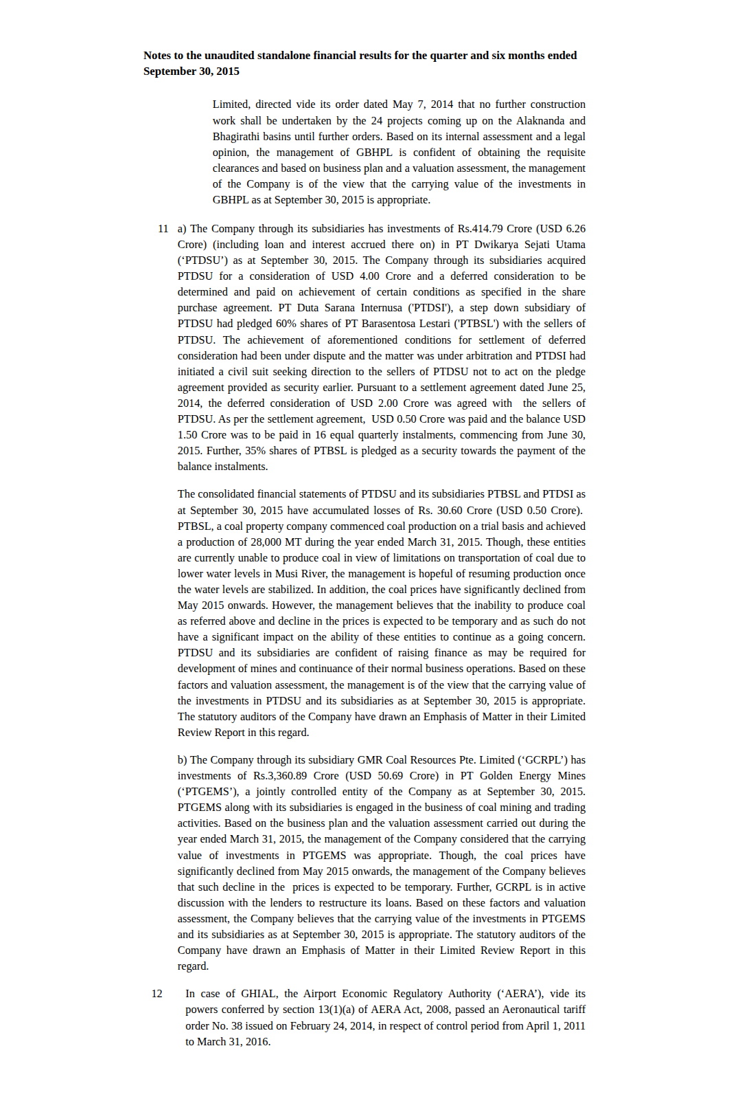Notes to the unaudited standalone financial results for the quarter and six months ended September 30, 2015
Limited, directed vide its order dated May 7, 2014 that no further construction work shall be undertaken by the 24 projects coming up on the Alaknanda and Bhagirathi basins until further orders. Based on its internal assessment and a legal opinion, the management of GBHPL is confident of obtaining the requisite clearances and based on business plan and a valuation assessment, the management of the Company is of the view that the carrying value of the investments in GBHPL as at September 30, 2015 is appropriate.
11
a) The Company through its subsidiaries has investments of Rs.414.79 Crore (USD 6.26 Crore) (including loan and interest accrued there on) in PT Dwikarya Sejati Utama (‘PTDSU’) as at September 30, 2015. The Company through its subsidiaries acquired PTDSU for a consideration of USD 4.00 Crore and a deferred consideration to be determined and paid on achievement of certain conditions as specified in the share purchase agreement. PT Duta Sarana Internusa ('PTDSI'), a step down subsidiary of PTDSU had pledged 60% shares of PT Barasentosa Lestari ('PTBSL') with the sellers of PTDSU. The achievement of aforementioned conditions for settlement of deferred consideration had been under dispute and the matter was under arbitration and PTDSI had initiated a civil suit seeking direction to the sellers of PTDSU not to act on the pledge agreement provided as security earlier. Pursuant to a settlement agreement dated June 25, 2014, the deferred consideration of USD 2.00 Crore was agreed with the sellers of PTDSU. As per the settlement agreement, USD 0.50 Crore was paid and the balance USD 1.50 Crore was to be paid in 16 equal quarterly instalments, commencing from June 30, 2015. Further, 35% shares of PTBSL is pledged as a security towards the payment of the balance instalments.
The consolidated financial statements of PTDSU and its subsidiaries PTBSL and PTDSI as at September 30, 2015 have accumulated losses of Rs. 30.60 Crore (USD 0.50 Crore). PTBSL, a coal property company commenced coal production on a trial basis and achieved a production of 28,000 MT during the year ended March 31, 2015. Though, these entities are currently unable to produce coal in view of limitations on transportation of coal due to lower water levels in Musi River, the management is hopeful of resuming production once the water levels are stabilized. In addition, the coal prices have significantly declined from May 2015 onwards. However, the management believes that the inability to produce coal as referred above and decline in the prices is expected to be temporary and as such do not have a significant impact on the ability of these entities to continue as a going concern. PTDSU and its subsidiaries are confident of raising finance as may be required for development of mines and continuance of their normal business operations. Based on these factors and valuation assessment, the management is of the view that the carrying value of the investments in PTDSU and its subsidiaries as at September 30, 2015 is appropriate. The statutory auditors of the Company have drawn an Emphasis of Matter in their Limited Review Report in this regard.
b) The Company through its subsidiary GMR Coal Resources Pte. Limited (‘GCRPL’) has investments of Rs.3,360.89 Crore (USD 50.69 Crore) in PT Golden Energy Mines (‘PTGEMS’), a jointly controlled entity of the Company as at September 30, 2015. PTGEMS along with its subsidiaries is engaged in the business of coal mining and trading activities. Based on the business plan and the valuation assessment carried out during the year ended March 31, 2015, the management of the Company considered that the carrying value of investments in PTGEMS was appropriate. Though, the coal prices have significantly declined from May 2015 onwards, the management of the Company believes that such decline in the prices is expected to be temporary. Further, GCRPL is in active discussion with the lenders to restructure its loans. Based on these factors and valuation assessment, the Company believes that the carrying value of the investments in PTGEMS and its subsidiaries as at September 30, 2015 is appropriate. The statutory auditors of the Company have drawn an Emphasis of Matter in their Limited Review Report in this regard.
12
In case of GHIAL, the Airport Economic Regulatory Authority (‘AERA’), vide its powers conferred by section 13(1)(a) of AERA Act, 2008, passed an Aeronautical tariff order No. 38 issued on February 24, 2014, in respect of control period from April 1, 2011 to March 31, 2016.